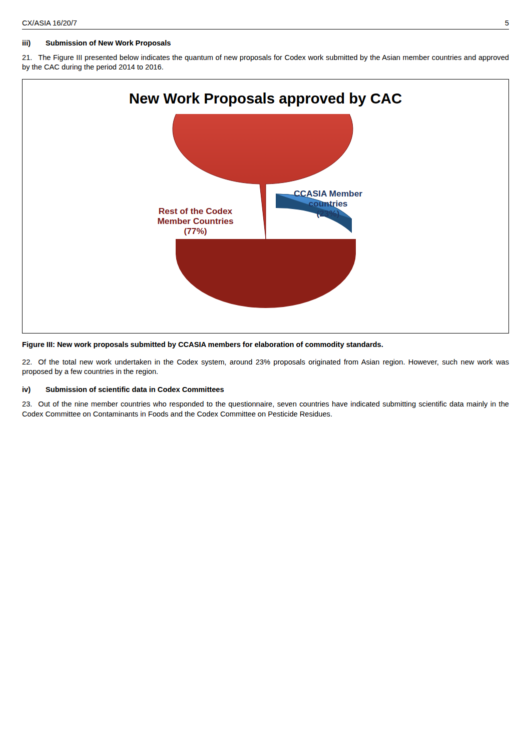CX/ASIA 16/20/7 5
iii) Submission of New Work Proposals
21. The Figure III presented below indicates the quantum of new proposals for Codex work submitted by the Asian member countries and approved by the CAC during the period 2014 to 2016.
New Work Proposals approved by CAC
CCASIA Member countries
(23%)
Rest of the Codex Member Countries
(77%)
Figure III: New work proposals submitted by CCASIA members for elaboration of commodity standards.
22. Of the total new work undertaken in the Codex system, around 23% proposals originated from Asian region. However, such new work was proposed by a few countries in the region.
iv) Submission of scientific data in Codex Committees
23. Out of the nine member countries who responded to the questionnaire, seven countries have indicated submitting scientific data mainly in the Codex Committee on Contaminants in Foods and the Codex Committee on Pesticide Residues.